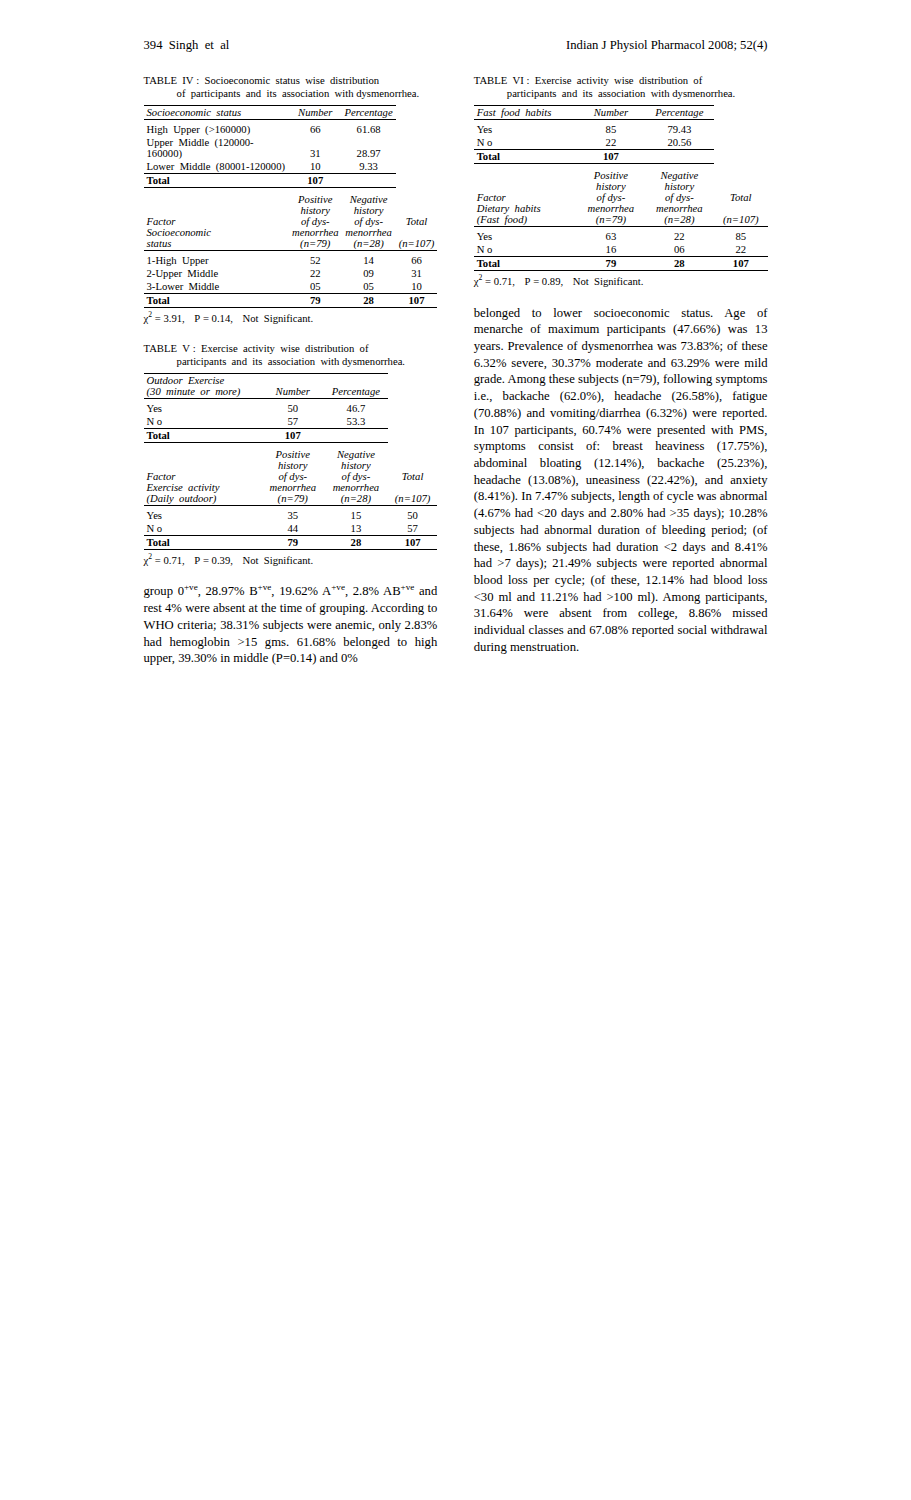394 Singh et al
Indian J Physiol Pharmacol 2008; 52(4)
TABLE IV : Socioeconomic status wise distribution of participants and its association with dysmenorrhea.
| Socioeconomic status | Number | Percentage |
| --- | --- | --- |
| High Upper (>160000) | 66 | 61.68 |
| Upper Middle (120000-160000) | 31 | 28.97 |
| Lower Middle (80001-120000) | 10 | 9.33 |
| Total | 107 | |
| Factor Socioeconomic status | Positive history of dys- menorrhea (n=79) | Negative history of dys- menorrhea (n=28) | Total (n=107) |
| 1-High Upper | 52 | 14 | 66 |
| 2-Upper Middle | 22 | 09 | 31 |
| 3-Lower Middle | 05 | 05 | 10 |
| Total | 79 | 28 | 107 |
χ2 = 3.91, P = 0.14, Not Significant.
TABLE V : Exercise activity wise distribution of participants and its association with dysmenorrhea.
| Outdoor Exercise (30 minute or more) | Number | Percentage |
| --- | --- | --- |
| Yes | 50 | 46.7 |
| N o | 57 | 53.3 |
| Total | 107 | |
| Factor Exercise activity (Daily outdoor) | Positive history of dys- menorrhea (n=79) | Negative history of dys- menorrhea (n=28) | Total (n=107) |
| Yes | 35 | 15 | 50 |
| N o | 44 | 13 | 57 |
| Total | 79 | 28 | 107 |
χ2 = 0.71, P = 0.39, Not Significant.
group 0+ve, 28.97% B+ve, 19.62% A+ve, 2.8% AB+ve and rest 4% were absent at the time of grouping. According to WHO criteria; 38.31% subjects were anemic, only 2.83% had hemoglobin >15 gms. 61.68% belonged to high upper, 39.30% in middle (P=0.14) and 0%
TABLE VI : Exercise activity wise distribution of participants and its association with dysmenorrhea.
| Fast food habits | Number | Percentage |
| --- | --- | --- |
| Yes | 85 | 79.43 |
| N o | 22 | 20.56 |
| Total | 107 | |
| Factor Dietary habits (Fast food) | Positive history of dys- menorrhea (n=79) | Negative history of dys- menorrhea (n=28) | Total (n=107) |
| Yes | 63 | 22 | 85 |
| N o | 16 | 06 | 22 |
| Total | 79 | 28 | 107 |
χ2 = 0.71, P = 0.89, Not Significant.
belonged to lower socioeconomic status. Age of menarche of maximum participants (47.66%) was 13 years. Prevalence of dysmenorrhea was 73.83%; of these 6.32% severe, 30.37% moderate and 63.29% were mild grade. Among these subjects (n=79), following symptoms i.e., backache (62.0%), headache (26.58%), fatigue (70.88%) and vomiting/diarrhea (6.32%) were reported. In 107 participants, 60.74% were presented with PMS, symptoms consist of: breast heaviness (17.75%), abdominal bloating (12.14%), backache (25.23%), headache (13.08%), uneasiness (22.42%), and anxiety (8.41%). In 7.47% subjects, length of cycle was abnormal (4.67% had <20 days and 2.80% had >35 days); 10.28% subjects had abnormal duration of bleeding period; (of these, 1.86% subjects had duration <2 days and 8.41% had >7 days); 21.49% subjects were reported abnormal blood loss per cycle; (of these, 12.14% had blood loss <30 ml and 11.21% had >100 ml). Among participants, 31.64% were absent from college, 8.86% missed individual classes and 67.08% reported social withdrawal during menstruation.